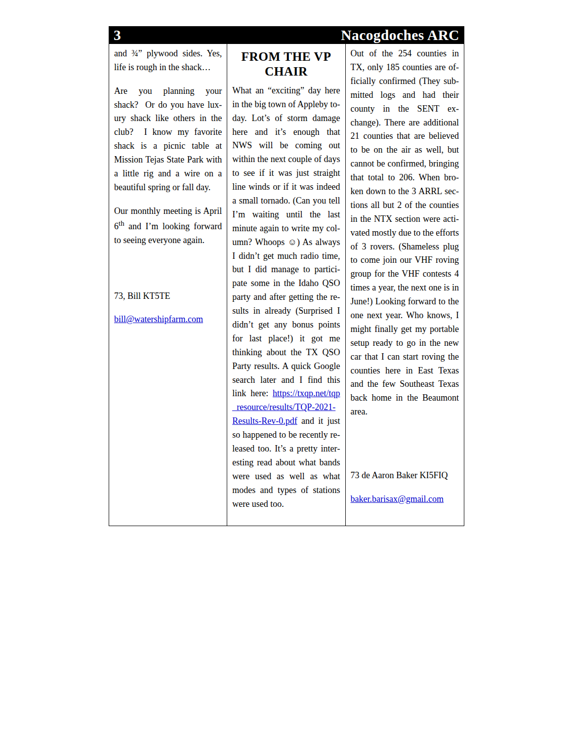3 Nacogdoches ARC
and ¾” plywood sides. Yes, life is rough in the shack…
Are you planning your shack? Or do you have luxury shack like others in the club? I know my favorite shack is a picnic table at Mission Tejas State Park with a little rig and a wire on a beautiful spring or fall day.
Our monthly meeting is April 6th and I’m looking forward to seeing everyone again.
73, Bill KT5TE
bill@watershipfarm.com
FROM THE VP CHAIR
What an “exciting” day here in the big town of Appleby today. Lot’s of storm damage here and it’s enough that NWS will be coming out within the next couple of days to see if it was just straight line winds or if it was indeed a small tornado. (Can you tell I’m waiting until the last minute again to write my column? Whoops ☺) As always I didn’t get much radio time, but I did manage to participate some in the Idaho QSO party and after getting the results in already (Surprised I didn’t get any bonus points for last place!) it got me thinking about the TX QSO Party results. A quick Google search later and I find this link here: https://txqp.net/tqp_resource/results/TQP-2021-Results-Rev-0.pdf and it just so happened to be recently released too. It’s a pretty interesting read about what bands were used as well as what modes and types of stations were used too.
Out of the 254 counties in TX, only 185 counties are officially confirmed (They submitted logs and had their county in the SENT exchange). There are additional 21 counties that are believed to be on the air as well, but cannot be confirmed, bringing that total to 206. When broken down to the 3 ARRL sections all but 2 of the counties in the NTX section were activated mostly due to the efforts of 3 rovers. (Shameless plug to come join our VHF roving group for the VHF contests 4 times a year, the next one is in June!) Looking forward to the one next year. Who knows, I might finally get my portable setup ready to go in the new car that I can start roving the counties here in East Texas and the few Southeast Texas back home in the Beaumont area.
73 de Aaron Baker KI5FIQ
baker.barisax@gmail.com